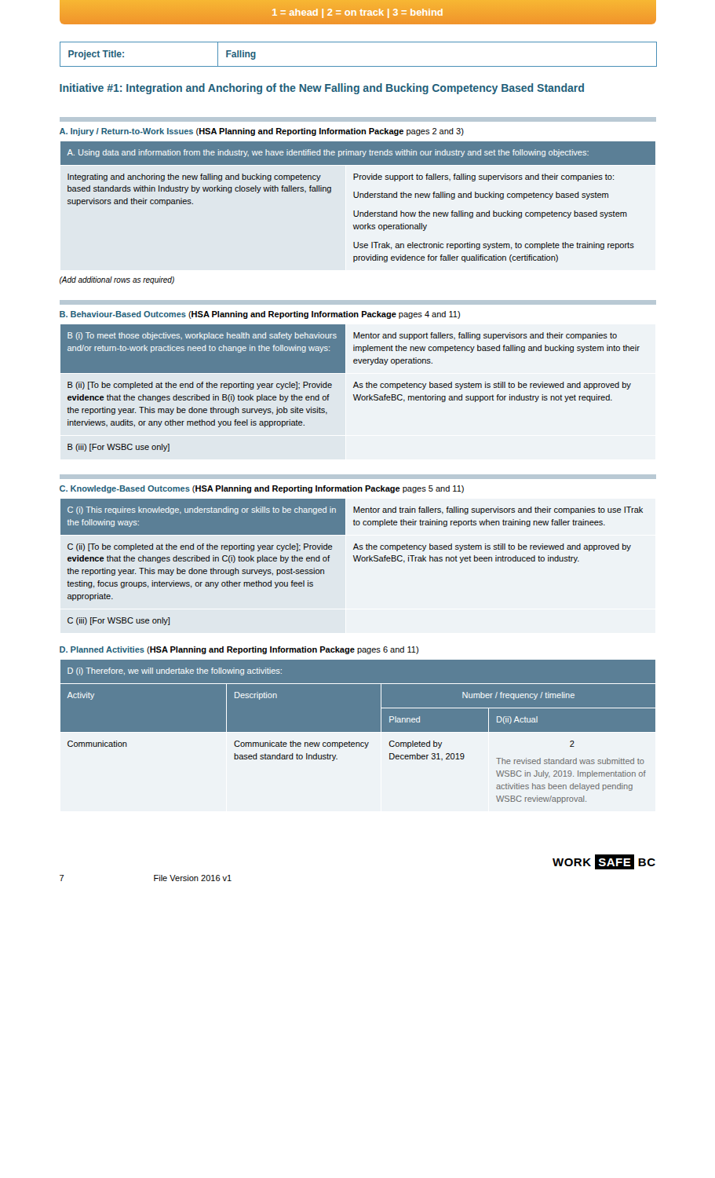1 = ahead | 2 = on track | 3 = behind
Project Title:
Falling
Initiative #1: Integration and Anchoring of the New Falling and Bucking Competency Based Standard
A. Injury / Return-to-Work Issues (HSA Planning and Reporting Information Package pages 2 and 3)
| A. Using data and information from the industry, we have identified the primary trends within our industry and set the following objectives: |
| --- |
| Integrating and anchoring the new falling and bucking competency based standards within Industry by working closely with fallers, falling supervisors and their companies. | Provide support to fallers, falling supervisors and their companies to: Understand the new falling and bucking competency based system Understand how the new falling and bucking competency based system works operationally Use ITrak, an electronic reporting system, to complete the training reports providing evidence for faller qualification (certification) |
(Add additional rows as required)
B. Behaviour-Based Outcomes (HSA Planning and Reporting Information Package pages 4 and 11)
| B (i) To meet those objectives, workplace health and safety behaviours and/or return-to-work practices need to change in the following ways: | Mentor and support fallers, falling supervisors and their companies to implement the new competency based falling and bucking system into their everyday operations. |
| B (ii) [To be completed at the end of the reporting year cycle]; Provide evidence that the changes described in B(i) took place by the end of the reporting year. This may be done through surveys, job site visits, interviews, audits, or any other method you feel is appropriate. | As the competency based system is still to be reviewed and approved by WorkSafeBC, mentoring and support for industry is not yet required. |
| B (iii) [For WSBC use only] | |
C. Knowledge-Based Outcomes (HSA Planning and Reporting Information Package pages 5 and 11)
| C (i) This requires knowledge, understanding or skills to be changed in the following ways: | Mentor and train fallers, falling supervisors and their companies to use ITrak to complete their training reports when training new faller trainees. |
| C (ii) [To be completed at the end of the reporting year cycle]; Provide evidence that the changes described in C(i) took place by the end of the reporting year. This may be done through surveys, post-session testing, focus groups, interviews, or any other method you feel is appropriate. | As the competency based system is still to be reviewed and approved by WorkSafeBC, iTrak has not yet been introduced to industry. |
| C (iii) [For WSBC use only] | |
D. Planned Activities (HSA Planning and Reporting Information Package pages 6 and 11)
| D (i) Therefore, we will undertake the following activities: |
| --- |
| Activity | Description | Number / frequency / timeline |
| Planned | D(ii) Actual |
| Communication | Communicate the new competency based standard to Industry. | Completed by December 31, 2019 | 2 The revised standard was submitted to WSBC in July, 2019. Implementation of activities has been delayed pending WSBC review/approval. |
7
File Version 2016 v1
WORK SAFE BC